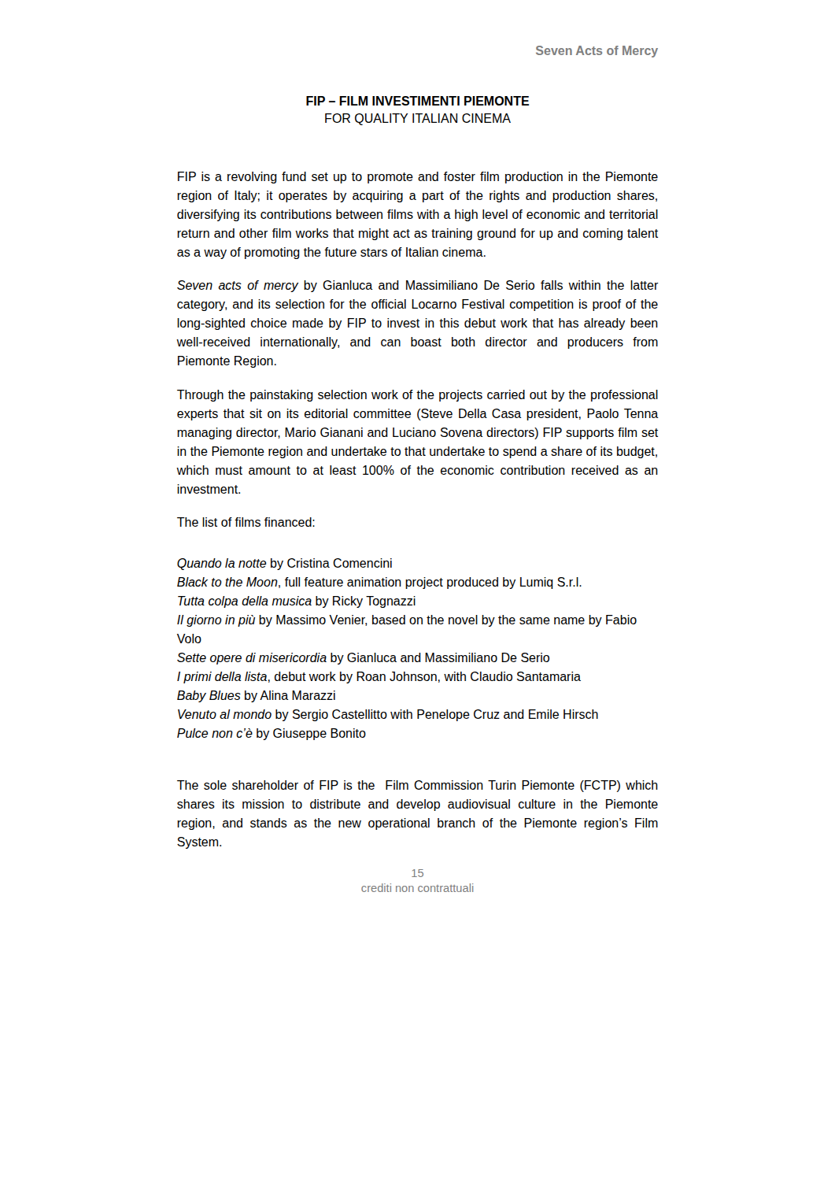Seven Acts of Mercy
FIP – FILM INVESTIMENTI PIEMONTE FOR QUALITY ITALIAN CINEMA
FIP is a revolving fund set up to promote and foster film production in the Piemonte region of Italy; it operates by acquiring a part of the rights and production shares, diversifying its contributions between films with a high level of economic and territorial return and other film works that might act as training ground for up and coming talent as a way of promoting the future stars of Italian cinema.
Seven acts of mercy by Gianluca and Massimiliano De Serio falls within the latter category, and its selection for the official Locarno Festival competition is proof of the long-sighted choice made by FIP to invest in this debut work that has already been well-received internationally, and can boast both director and producers from Piemonte Region.
Through the painstaking selection work of the projects carried out by the professional experts that sit on its editorial committee (Steve Della Casa president, Paolo Tenna managing director, Mario Gianani and Luciano Sovena directors) FIP supports film set in the Piemonte region and undertake to that undertake to spend a share of its budget, which must amount to at least 100% of the economic contribution received as an investment.
The list of films financed:
Quando la notte by Cristina Comencini
Black to the Moon, full feature animation project produced by Lumiq S.r.l.
Tutta colpa della musica by Ricky Tognazzi
Il giorno in più by Massimo Venier, based on the novel by the same name by Fabio Volo
Sette opere di misericordia by Gianluca and Massimiliano De Serio
I primi della lista, debut work by Roan Johnson, with Claudio Santamaria
Baby Blues by Alina Marazzi
Venuto al mondo by Sergio Castellitto with Penelope Cruz and Emile Hirsch
Pulce non c’è by Giuseppe Bonito
The sole shareholder of FIP is the Film Commission Turin Piemonte (FCTP) which shares its mission to distribute and develop audiovisual culture in the Piemonte region, and stands as the new operational branch of the Piemonte region’s Film System.
15 crediti non contrattuali